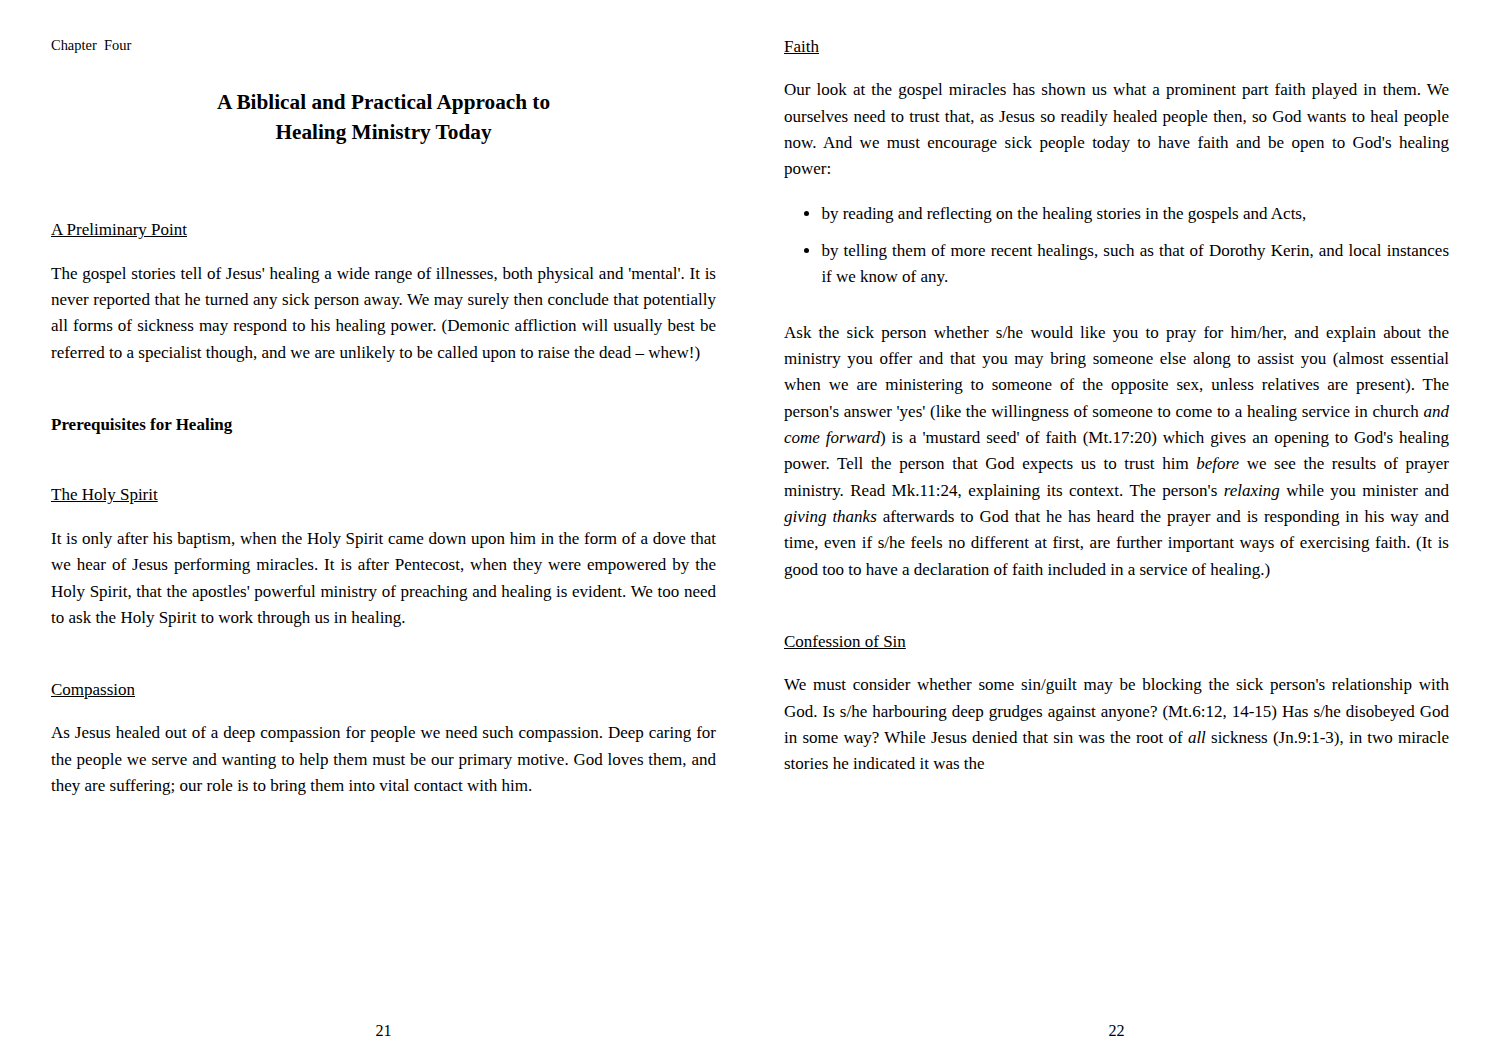Chapter Four
A Biblical and Practical Approach to
Healing Ministry Today
A Preliminary Point
The gospel stories tell of Jesus' healing a wide range of illnesses, both physical and 'mental'. It is never reported that he turned any sick person away. We may surely then conclude that potentially all forms of sickness may respond to his healing power. (Demonic affliction will usually best be referred to a specialist though, and we are unlikely to be called upon to raise the dead – whew!)
Prerequisites for Healing
The Holy Spirit
It is only after his baptism, when the Holy Spirit came down upon him in the form of a dove that we hear of Jesus performing miracles. It is after Pentecost, when they were empowered by the Holy Spirit, that the apostles' powerful ministry of preaching and healing is evident. We too need to ask the Holy Spirit to work through us in healing.
Compassion
As Jesus healed out of a deep compassion for people we need such compassion. Deep caring for the people we serve and wanting to help them must be our primary motive. God loves them, and they are suffering; our role is to bring them into vital contact with him.
21
Faith
Our look at the gospel miracles has shown us what a prominent part faith played in them. We ourselves need to trust that, as Jesus so readily healed people then, so God wants to heal people now. And we must encourage sick people today to have faith and be open to God's healing power:
by reading and reflecting on the healing stories in the gospels and Acts,
by telling them of more recent healings, such as that of Dorothy Kerin, and local instances if we know of any.
Ask the sick person whether s/he would like you to pray for him/her, and explain about the ministry you offer and that you may bring someone else along to assist you (almost essential when we are ministering to someone of the opposite sex, unless relatives are present). The person's answer 'yes' (like the willingness of someone to come to a healing service in church and come forward) is a 'mustard seed' of faith (Mt.17:20) which gives an opening to God's healing power. Tell the person that God expects us to trust him before we see the results of prayer ministry. Read Mk.11:24, explaining its context. The person's relaxing while you minister and giving thanks afterwards to God that he has heard the prayer and is responding in his way and time, even if s/he feels no different at first, are further important ways of exercising faith. (It is good too to have a declaration of faith included in a service of healing.)
Confession of Sin
We must consider whether some sin/guilt may be blocking the sick person's relationship with God. Is s/he harbouring deep grudges against anyone? (Mt.6:12, 14-15) Has s/he disobeyed God in some way? While Jesus denied that sin was the root of all sickness (Jn.9:1-3), in two miracle stories he indicated it was the
22